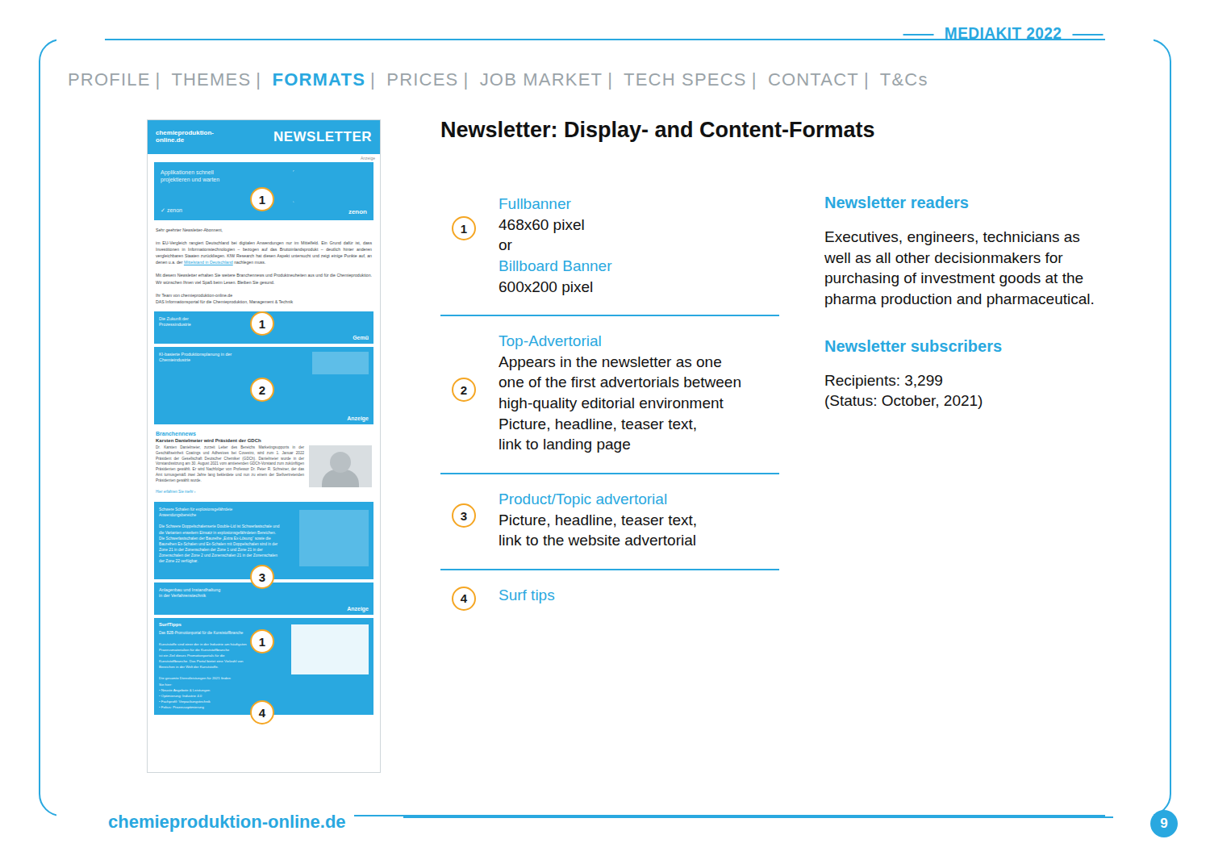MEDIAKIT 2022
PROFILE| THEMES| FORMATS| PRICES| JOB MARKET| TECH SPECS| CONTACT| T&Cs
chemieproduktion-
online.de
NEWSLETTER
Anzeige
Applikationen schnell
projektieren und warten
✓ zenon
zenon
Sehr geehrter Newsletter-Abonnent,
im EU-Vergleich rangiert Deutschland bei digitalen Anwendungen nur im Mittelfeld. Ein Grund dafür ist, dass Investitionen in Informationstechnologien – bezogen auf das Bruttoinlandsprodukt – deutlich hinter anderen vergleichbaren Staaten zurückliegen. KfW Research hat diesen Aspekt untersucht und zeigt einige Punkte auf, an denen u.a. der Mittelstand in Deutschland nachlegen muss.
Mit diesem Newsletter erhalten Sie weitere Branchennews und Produktneuheiten aus und für die Chemieproduktion. Wir wünschen Ihnen viel Spaß beim Lesen. Bleiben Sie gesund.
Ihr Team von chemieproduktion-online.de
DAS Informationsportal für die Chemieproduktion, Management & Technik
Die Zukunft der
Prozessindustrie
Gemü
KI-basierte Produktionsplanung in der
Chemieindustrie
Anzeige
Branchennews
Karsten Danielmeier wird Präsident der GDCh
Dr. Karsten Danielmeier, zurzeit Leiter des Bereichs Marketingsupports in der Geschäftseinheit Coatings und Adhesives bei Covestro, wird zum 1. Januar 2022 Präsident der Gesellschaft Deutscher Chemiker (GDCh). Danielmeier wurde in der Vorstandssitzung am 30. August 2021 vom amtierenden GDCh-Vorstand zum zukünftigen Präsidenten gewählt. Er wird Nachfolger von Professor Dr. Peter R. Schreiner, der das Amt turnusgemäß zwei Jahre lang bekleidete und nun zu einem der Stellvertretenden Präsidenten gewählt wurde.
Hier erfahren Sie mehr ›
Schwere Schalen für explosionsgefährdete
Anwendungsbereiche
Die Schwere Doppelschalenserie Double-Lid ist Schwerlastschale und die Varianten erweitern Einsatz in explosionsgefährdeten Bereichen. Die Schwerlastschalen der Baureihe „Extra Ex-Lösung“ sowie die Baureihen Ex-Schalen und Ex-Schalen mit Doppelschalen sind in der Zone 21 in der Zonenschalen der Zone 1 und Zone 21 in der Zonenschalen der Zone 2 und Zonenschalen 21 in der Zonenschalen der Zone 22 verfügbar.
Anlagenbau und Instandhaltung
in der Verfahrenstechnik
Anzeige
SurfTipps
Das B2B-Promotionportal für die Kunststoffbranche
Kunststoffe sind einer der in der Industrie am häufigsten
Prozessmaterialien für die Kunststoffbranche
ist ein Ziel dieses Promotionportals für die
Kunststoffbranche. Das Portal bietet eine Vielzahl von
Bereichen in der Welt der Kunststoffe.
Die gesamte Dienstleistungen für 2021 finden
Sie hier:
• Neuste Angebote & Leistungen
• Optimierung: Industrie 4.0
• Fachprofil: Verpackungstechnik
• Fokus: Prozessoptimierung
1
1
2
3
1
4
Newsletter: Display- and Content-Formats
1
Fullbanner
468x60 pixel
or
Billboard Banner
600x200 pixel
2
Top-Advertorial
Appears in the newsletter as one
one of the first advertorials between
high-quality editorial environment
Picture, headline, teaser text,
link to landing page
3
Product/Topic advertorial
Picture, headline, teaser text,
link to the website advertorial
4
Surf tips
Newsletter readers
Executives, engineers, technicians as
well as all other decisionmakers for
purchasing of investment goods at the
pharma production and pharmaceutical.
Newsletter subscribers
Recipients: 3,299
(Status: October, 2021)
chemieproduktion-online.de
9